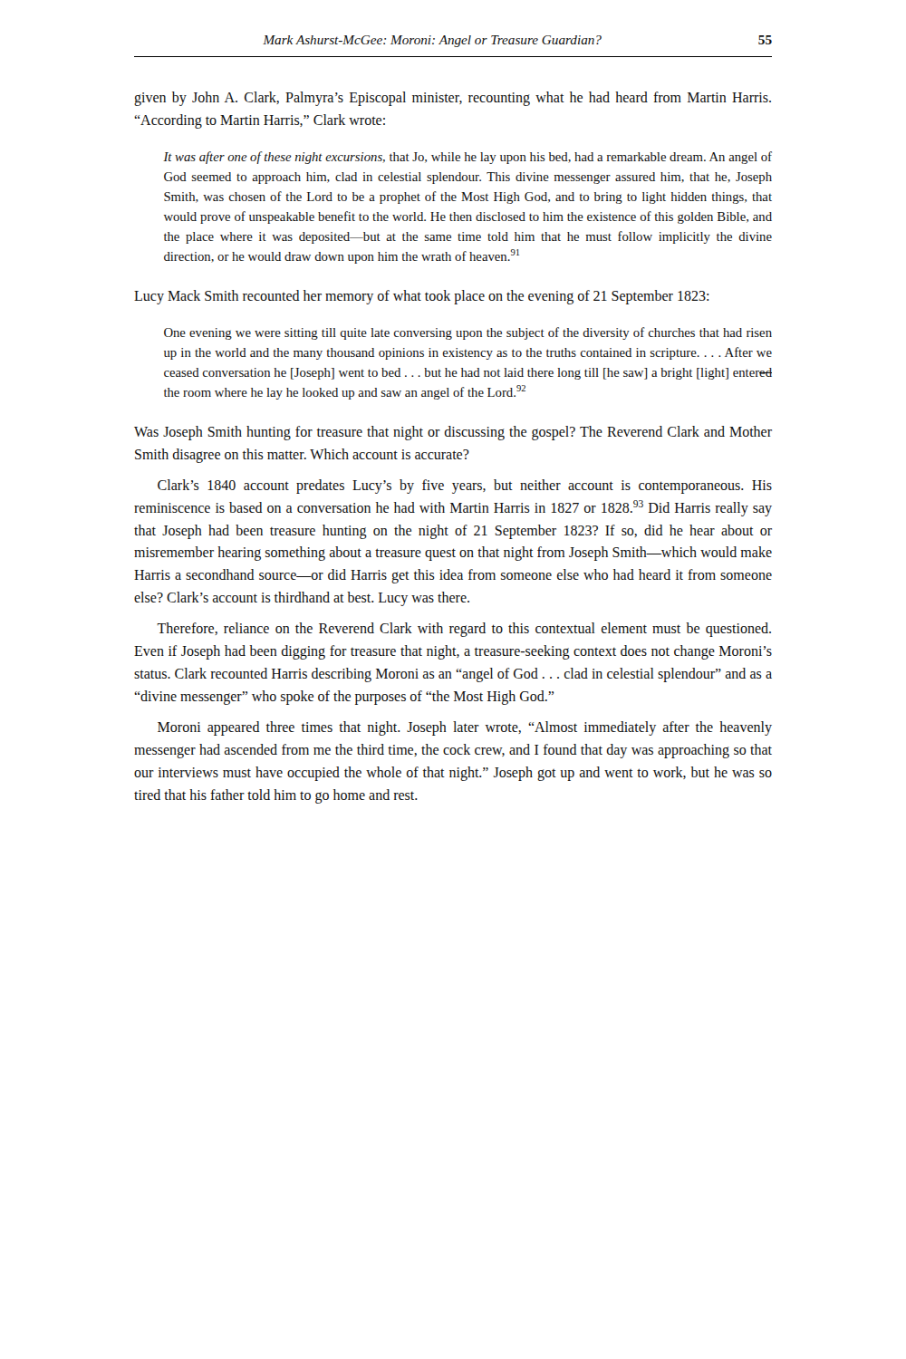Mark Ashurst-McGee: Moroni: Angel or Treasure Guardian? 55
given by John A. Clark, Palmyra’s Episcopal minister, recounting what he had heard from Martin Harris. “According to Martin Harris,” Clark wrote:
It was after one of these night excursions, that Jo, while he lay upon his bed, had a remarkable dream. An angel of God seemed to approach him, clad in celestial splendour. This divine messenger assured him, that he, Joseph Smith, was chosen of the Lord to be a prophet of the Most High God, and to bring to light hidden things, that would prove of unspeakable benefit to the world. He then disclosed to him the existence of this golden Bible, and the place where it was deposited—but at the same time told him that he must follow implicitly the divine direction, or he would draw down upon him the wrath of heaven.91
Lucy Mack Smith recounted her memory of what took place on the evening of 21 September 1823:
One evening we were sitting till quite late conversing upon the subject of the diversity of churches that had risen up in the world and the many thousand opinions in existency as to the truths contained in scripture. . . . After we ceased conversation he [Joseph] went to bed . . . but he had not laid there long till [he saw] a bright [light] entered the room where he lay he looked up and saw an angel of the Lord.92
Was Joseph Smith hunting for treasure that night or discussing the gospel? The Reverend Clark and Mother Smith disagree on this matter. Which account is accurate?
Clark’s 1840 account predates Lucy’s by five years, but neither account is contemporaneous. His reminiscence is based on a conversation he had with Martin Harris in 1827 or 1828.93 Did Harris really say that Joseph had been treasure hunting on the night of 21 September 1823? If so, did he hear about or misremember hearing something about a treasure quest on that night from Joseph Smith—which would make Harris a secondhand source—or did Harris get this idea from someone else who had heard it from someone else? Clark’s account is thirdhand at best. Lucy was there.
Therefore, reliance on the Reverend Clark with regard to this contextual element must be questioned. Even if Joseph had been digging for treasure that night, a treasure-seeking context does not change Moroni’s status. Clark recounted Harris describing Moroni as an “angel of God . . . clad in celestial splendour” and as a “divine messenger” who spoke of the purposes of “the Most High God.”
Moroni appeared three times that night. Joseph later wrote, “Almost immediately after the heavenly messenger had ascended from me the third time, the cock crew, and I found that day was approaching so that our interviews must have occupied the whole of that night.” Joseph got up and went to work, but he was so tired that his father told him to go home and rest.